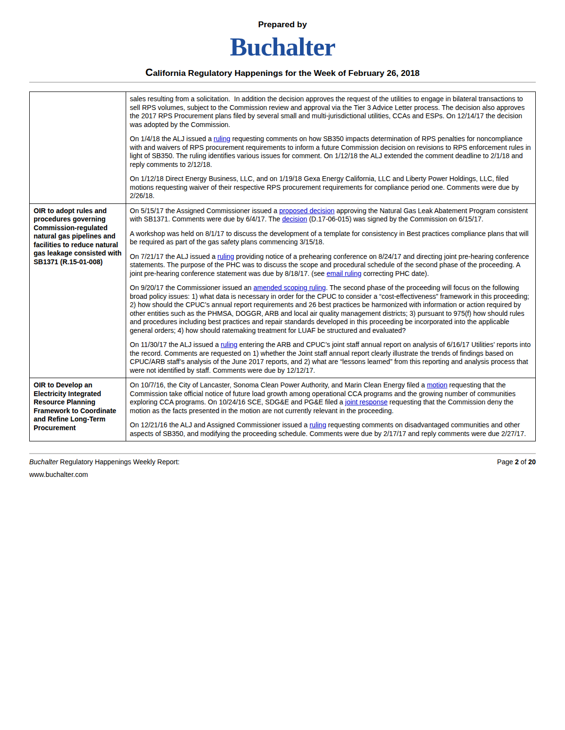Prepared by
Buchalter
California Regulatory Happenings for the Week of February 26, 2018
| | sales resulting from a solicitation. In addition the decision approves the request of the utilities to engage in bilateral transactions to sell RPS volumes, subject to the Commission review and approval via the Tier 3 Advice Letter process. The decision also approves the 2017 RPS Procurement plans filed by several small and multi-jurisdictional utilities, CCAs and ESPs. On 12/14/17 the decision was adopted by the Commission. On 1/4/18 the ALJ issued a ruling requesting comments on how SB350 impacts determination of RPS penalties for noncompliance with and waivers of RPS procurement requirements to inform a future Commission decision on revisions to RPS enforcement rules in light of SB350. The ruling identifies various issues for comment. On 1/12/18 the ALJ extended the comment deadline to 2/1/18 and reply comments to 2/12/18. On 1/12/18 Direct Energy Business, LLC, and on 1/19/18 Gexa Energy California, LLC and Liberty Power Holdings, LLC, filed motions requesting waiver of their respective RPS procurement requirements for compliance period one. Comments were due by 2/26/18. |
| OIR to adopt rules and procedures governing Commission-regulated natural gas pipelines and facilities to reduce natural gas leakage consisted with SB1371 (R.15-01-008) | On 5/15/17 the Assigned Commissioner issued a proposed decision approving the Natural Gas Leak Abatement Program consistent with SB1371. Comments were due by 6/4/17. The decision (D.17-06-015) was signed by the Commission on 6/15/17. A workshop was held on 8/1/17 to discuss the development of a template for consistency in Best practices compliance plans that will be required as part of the gas safety plans commencing 3/15/18. On 7/21/17 the ALJ issued a ruling providing notice of a prehearing conference on 8/24/17 and directing joint pre-hearing conference statements. The purpose of the PHC was to discuss the scope and procedural schedule of the second phase of the proceeding. A joint pre-hearing conference statement was due by 8/18/17. (see email ruling correcting PHC date). On 9/20/17 the Commissioner issued an amended scoping ruling . The second phase of the proceeding will focus on the following broad policy issues: 1) what data is necessary in order for the CPUC to consider a “cost-effectiveness” framework in this proceeding; 2) how should the CPUC’s annual report requirements and 26 best practices be harmonized with information or action required by other entities such as the PHMSA, DOGGR, ARB and local air quality management districts; 3) pursuant to 975(f) how should rules and procedures including best practices and repair standards developed in this proceeding be incorporated into the applicable general orders; 4) how should ratemaking treatment for LUAF be structured and evaluated? On 11/30/17 the ALJ issued a ruling entering the ARB and CPUC’s joint staff annual report on analysis of 6/16/17 Utilities’ reports into the record. Comments are requested on 1) whether the Joint staff annual report clearly illustrate the trends of findings based on CPUC/ARB staff’s analysis of the June 2017 reports, and 2) what are “lessons learned” from this reporting and analysis process that were not identified by staff. Comments were due by 12/12/17. |
| OIR to Develop an Electricity Integrated Resource Planning Framework to Coordinate and Refine Long-Term Procurement | On 10/7/16, the City of Lancaster, Sonoma Clean Power Authority, and Marin Clean Energy filed a motion requesting that the Commission take official notice of future load growth among operational CCA programs and the growing number of communities exploring CCA programs. On 10/24/16 SCE, SDG&E and PG&E filed a joint response requesting that the Commission deny the motion as the facts presented in the motion are not currently relevant in the proceeding. On 12/21/16 the ALJ and Assigned Commissioner issued a ruling requesting comments on disadvantaged communities and other aspects of SB350, and modifying the proceeding schedule. Comments were due by 2/17/17 and reply comments were due 2/27/17. |
Buchalter Regulatory Happenings Weekly Report:
Page 2 of 20
www.buchalter.com